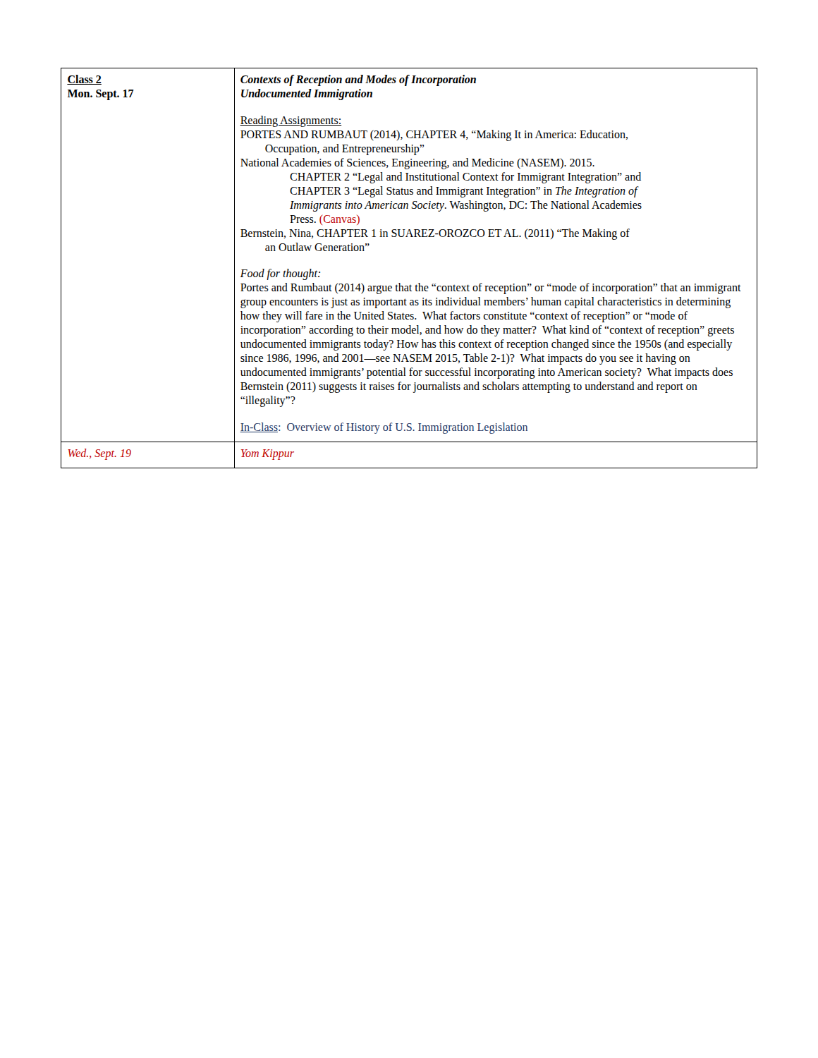| Class 2 Mon. Sept. 17 | Contexts of Reception and Modes of Incorporation Undocumented Immigration Reading Assignments: PORTES AND RUMBAUT (2014), CHAPTER 4, “Making It in America: Education, Occupation, and Entrepreneurship” National Academies of Sciences, Engineering, and Medicine (NASEM). 2015. CHAPTER 2 “Legal and Institutional Context for Immigrant Integration” and CHAPTER 3 “Legal Status and Immigrant Integration” in The Integration of Immigrants into American Society . Washington, DC: The National Academies Press. (Canvas) Bernstein, Nina, CHAPTER 1 in SUAREZ-OROZCO ET AL. (2011) “The Making of an Outlaw Generation” Food for thought: Portes and Rumbaut (2014) argue that the “context of reception” or “mode of incorporation” that an immigrant group encounters is just as important as its individual members’ human capital characteristics in determining how they will fare in the United States. What factors constitute “context of reception” or “mode of incorporation” according to their model, and how do they matter? What kind of “context of reception” greets undocumented immigrants today? How has this context of reception changed since the 1950s (and especially since 1986, 1996, and 2001—see NASEM 2015, Table 2-1)? What impacts do you see it having on undocumented immigrants’ potential for successful incorporating into American society? What impacts does Bernstein (2011) suggests it raises for journalists and scholars attempting to understand and report on “illegality”? In-Class : Overview of History of U.S. Immigration Legislation |
| Wed., Sept. 19 | Yom Kippur |